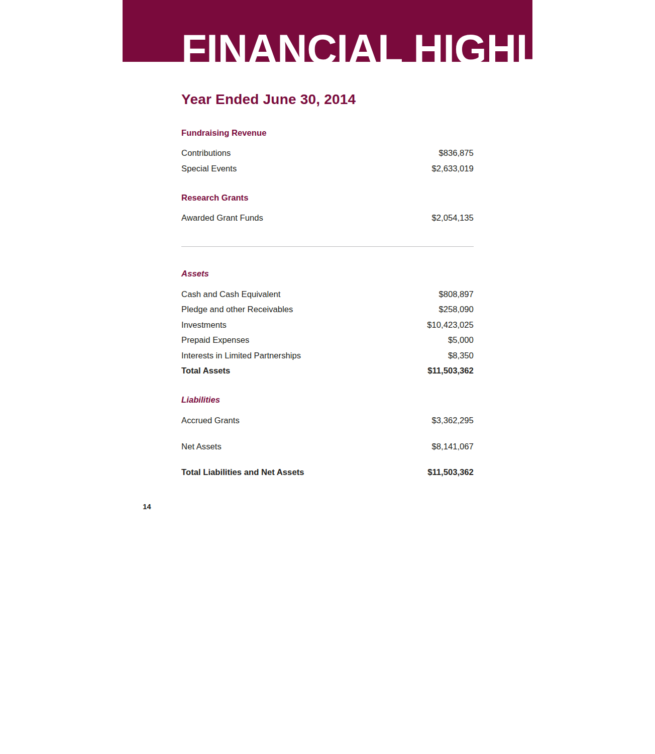FINANCIAL HIGHLIGHTS
Year Ended June 30, 2014
Fundraising Revenue
| Contributions | $836,875 |
| Special Events | $2,633,019 |
Research Grants
| Awarded Grant Funds | $2,054,135 |
Assets
| Cash and Cash Equivalent | $808,897 |
| Pledge and other Receivables | $258,090 |
| Investments | $10,423,025 |
| Prepaid Expenses | $5,000 |
| Interests in Limited Partnerships | $8,350 |
| Total Assets | $11,503,362 |
Liabilities
| Accrued Grants | $3,362,295 |
| Net Assets | $8,141,067 |
| Total Liabilities and Net Assets | $11,503,362 |
14